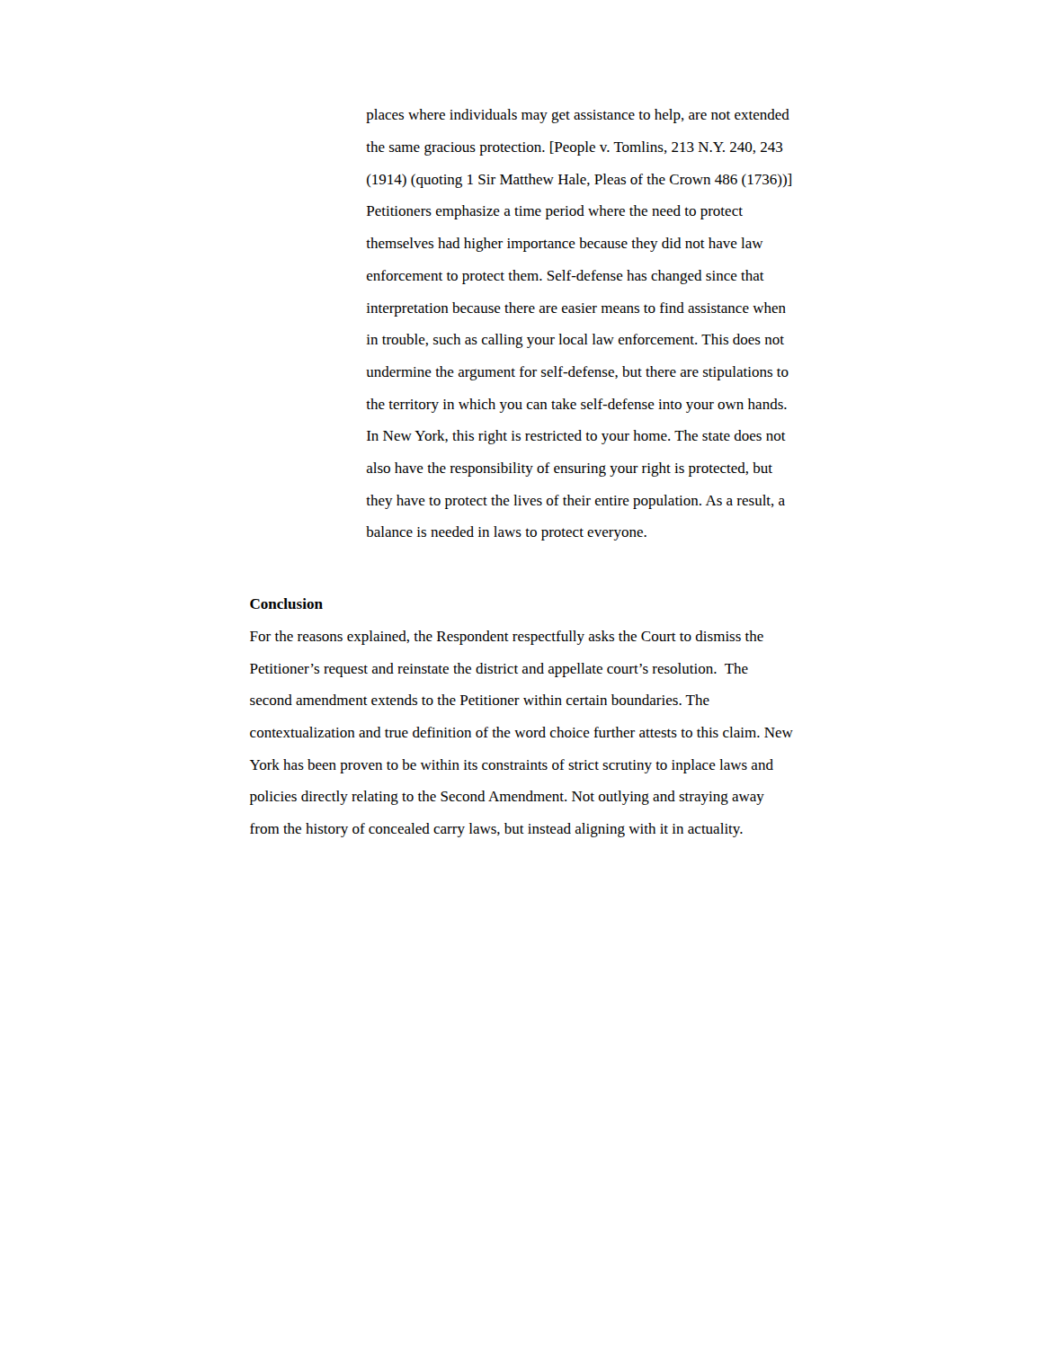places where individuals may get assistance to help, are not extended the same gracious protection. [People v. Tomlins, 213 N.Y. 240, 243 (1914) (quoting 1 Sir Matthew Hale, Pleas of the Crown 486 (1736))] Petitioners emphasize a time period where the need to protect themselves had higher importance because they did not have law enforcement to protect them. Self-defense has changed since that interpretation because there are easier means to find assistance when in trouble, such as calling your local law enforcement. This does not undermine the argument for self-defense, but there are stipulations to the territory in which you can take self-defense into your own hands. In New York, this right is restricted to your home. The state does not also have the responsibility of ensuring your right is protected, but they have to protect the lives of their entire population. As a result, a balance is needed in laws to protect everyone.
Conclusion
For the reasons explained, the Respondent respectfully asks the Court to dismiss the Petitioner’s request and reinstate the district and appellate court’s resolution. The second amendment extends to the Petitioner within certain boundaries. The contextualization and true definition of the word choice further attests to this claim. New York has been proven to be within its constraints of strict scrutiny to inplace laws and policies directly relating to the Second Amendment. Not outlying and straying away from the history of concealed carry laws, but instead aligning with it in actuality.